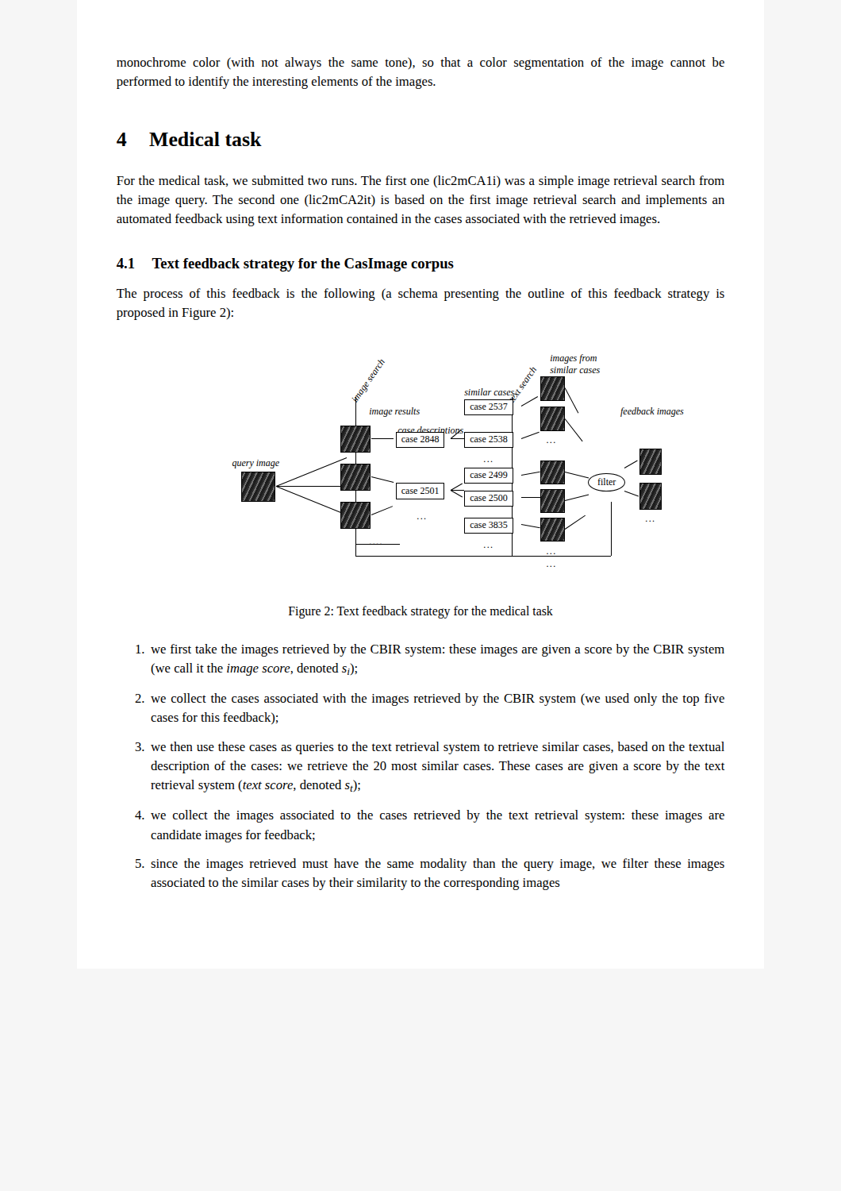monochrome color (with not always the same tone), so that a color segmentation of the image cannot be performed to identify the interesting elements of the images.
4 Medical task
For the medical task, we submitted two runs. The first one (lic2mCA1i) was a simple image retrieval search from the image query. The second one (lic2mCA2it) is based on the first image retrieval search and implements an automated feedback using text information contained in the cases associated with the retrieved images.
4.1 Text feedback strategy for the CasImage corpus
The process of this feedback is the following (a schema presenting the outline of this feedback strategy is proposed in Figure 2):
image search text search images from similar cases similar cases image results case descriptions query image feedback images case 2848 case 2501 ... .... case 2537 case 2538 ... case 2499 case 2500 case 3835 ... ... ... filter ... ...
Figure 2: Text feedback strategy for the medical task
we first take the images retrieved by the CBIR system: these images are given a score by the CBIR system (we call it the image score, denoted si);
we collect the cases associated with the images retrieved by the CBIR system (we used only the top five cases for this feedback);
we then use these cases as queries to the text retrieval system to retrieve similar cases, based on the textual description of the cases: we retrieve the 20 most similar cases. These cases are given a score by the text retrieval system (text score, denoted st);
we collect the images associated to the cases retrieved by the text retrieval system: these images are candidate images for feedback;
since the images retrieved must have the same modality than the query image, we filter these images associated to the similar cases by their similarity to the corresponding images